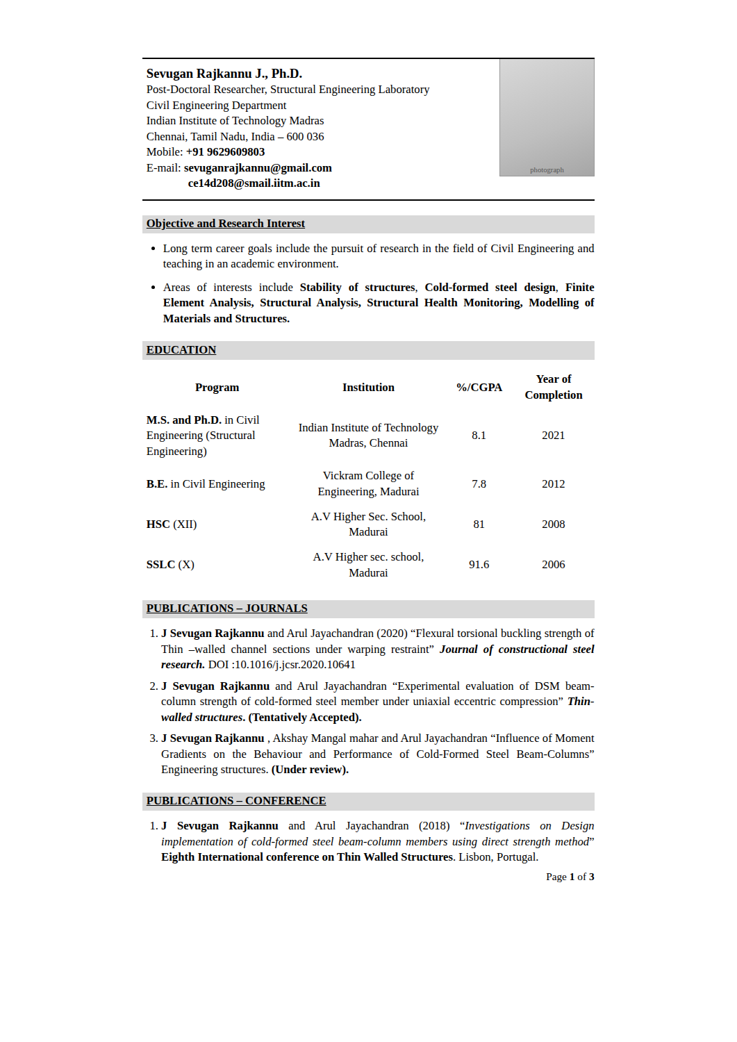Sevugan Rajkannu J., Ph.D.
Post-Doctoral Researcher, Structural Engineering Laboratory
Civil Engineering Department
Indian Institute of Technology Madras
Chennai, Tamil Nadu, India – 600 036
Mobile: +91 9629609803
E-mail: sevuganrajkannu@gmail.com
ce14d208@smail.iitm.ac.in
photograph
Objective and Research Interest
Long term career goals include the pursuit of research in the field of Civil Engineering and teaching in an academic environment.
Areas of interests include Stability of structures, Cold-formed steel design, Finite Element Analysis, Structural Analysis, Structural Health Monitoring, Modelling of Materials and Structures.
EDUCATION
| Program | Institution | %/CGPA | Year of Completion |
| --- | --- | --- | --- |
| M.S. and Ph.D. in Civil Engineering (Structural Engineering) | Indian Institute of Technology Madras, Chennai | 8.1 | 2021 |
| B.E. in Civil Engineering | Vickram College of Engineering, Madurai | 7.8 | 2012 |
| HSC (XII) | A.V Higher Sec. School, Madurai | 81 | 2008 |
| SSLC (X) | A.V Higher sec. school, Madurai | 91.6 | 2006 |
PUBLICATIONS – JOURNALS
J Sevugan Rajkannu and Arul Jayachandran (2020) “Flexural torsional buckling strength of Thin –walled channel sections under warping restraint” Journal of constructional steel research. DOI :10.1016/j.jcsr.2020.10641
J Sevugan Rajkannu and Arul Jayachandran “Experimental evaluation of DSM beam-column strength of cold-formed steel member under uniaxial eccentric compression” Thin-walled structures. (Tentatively Accepted).
J Sevugan Rajkannu , Akshay Mangal mahar and Arul Jayachandran “Influence of Moment Gradients on the Behaviour and Performance of Cold-Formed Steel Beam-Columns” Engineering structures. (Under review).
PUBLICATIONS – CONFERENCE
J Sevugan Rajkannu and Arul Jayachandran (2018) “Investigations on Design implementation of cold-formed steel beam-column members using direct strength method” Eighth International conference on Thin Walled Structures. Lisbon, Portugal.
Page 1 of 3